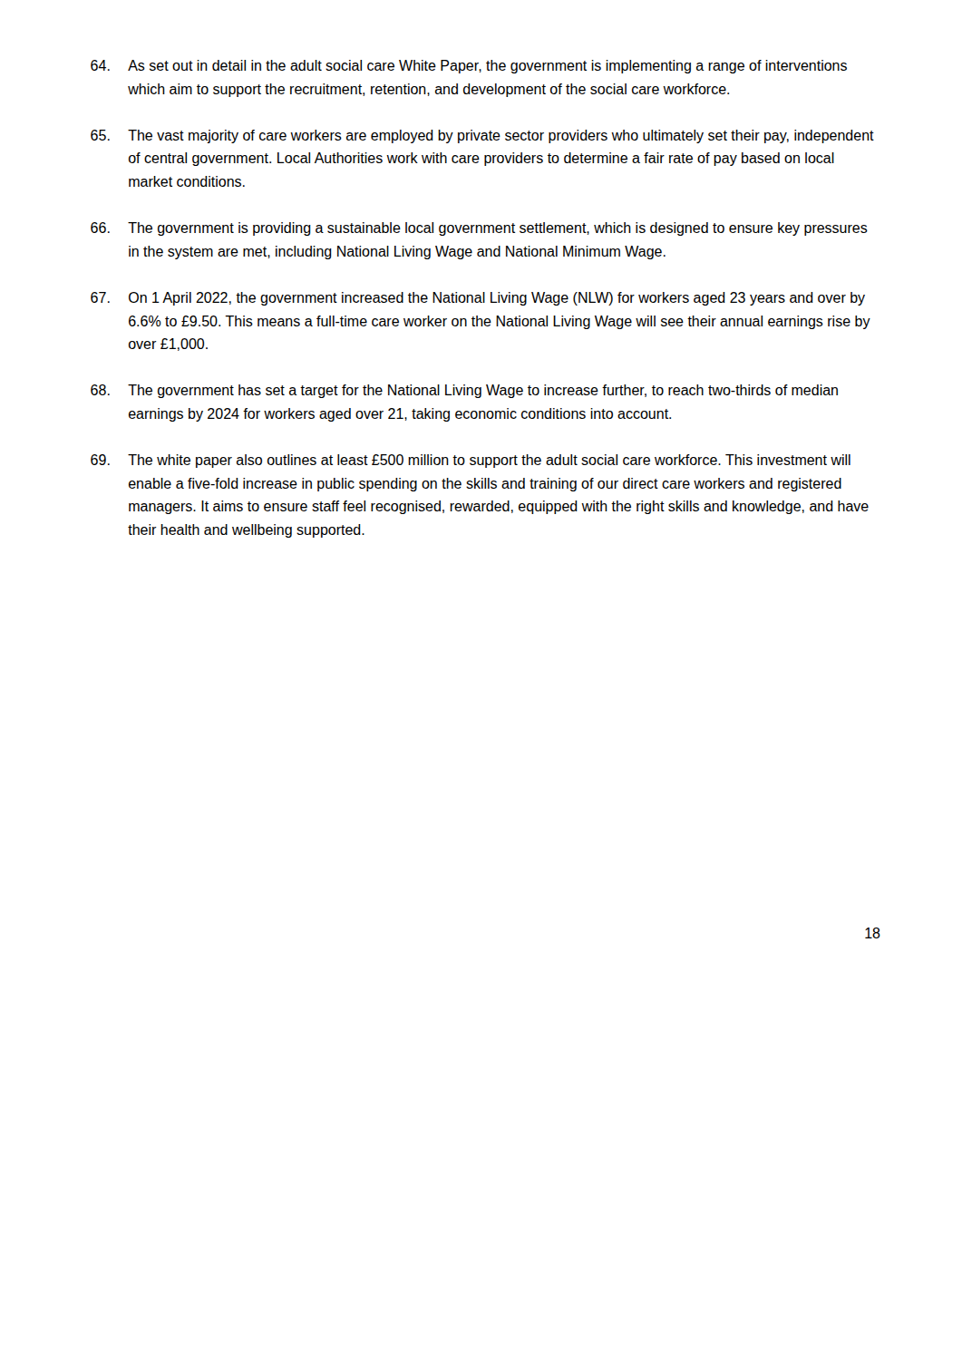As set out in detail in the adult social care White Paper, the government is implementing a range of interventions which aim to support the recruitment, retention, and development of the social care workforce.
The vast majority of care workers are employed by private sector providers who ultimately set their pay, independent of central government. Local Authorities work with care providers to determine a fair rate of pay based on local market conditions.
The government is providing a sustainable local government settlement, which is designed to ensure key pressures in the system are met, including National Living Wage and National Minimum Wage.
On 1 April 2022, the government increased the National Living Wage (NLW) for workers aged 23 years and over by 6.6% to £9.50. This means a full-time care worker on the National Living Wage will see their annual earnings rise by over £1,000.
The government has set a target for the National Living Wage to increase further, to reach two-thirds of median earnings by 2024 for workers aged over 21, taking economic conditions into account.
The white paper also outlines at least £500 million to support the adult social care workforce. This investment will enable a five-fold increase in public spending on the skills and training of our direct care workers and registered managers. It aims to ensure staff feel recognised, rewarded, equipped with the right skills and knowledge, and have their health and wellbeing supported.
18